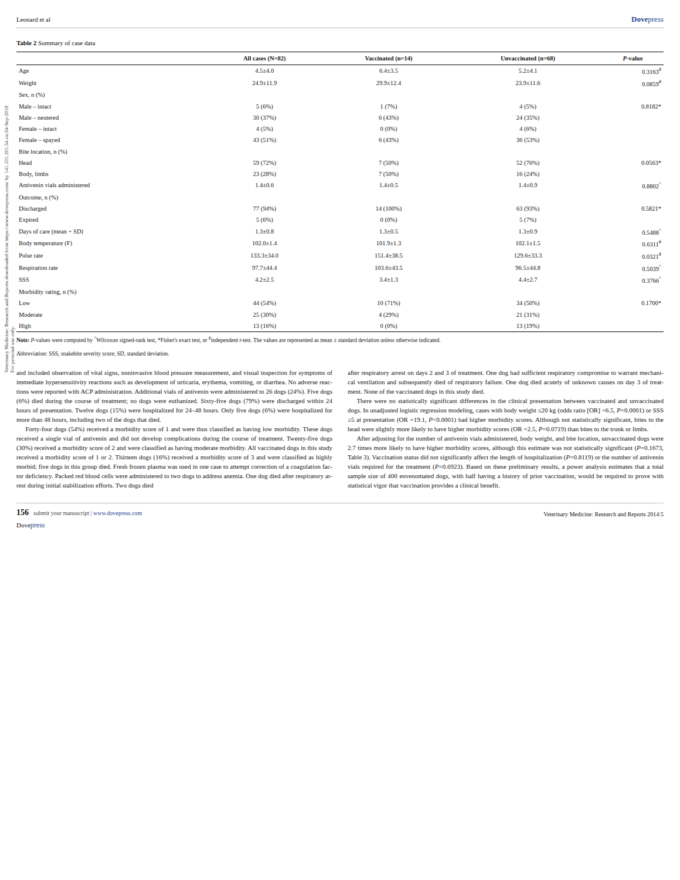Veterinary Medicine: Research and Reports downloaded from https://www.dovepress.com/ by 141.101.201.54 on 04-Sep-2018
For personal use only.
Leonard et al
Dove press
Table 2 Summary of case data
| | All cases (N=82) | Vaccinated (n=14) | Unvaccinated (n=68) | P -value |
| --- | --- | --- | --- | --- |
| Age | 4.5±4.0 | 6.4±3.5 | 5.2±4.1 | 0.3163 # |
| Weight | 24.9±11.9 | 29.9±12.4 | 23.9±11.6 | 0.0859 # |
| Sex, n (%) | | | | |
| Male – intact | 5 (6%) | 1 (7%) | 4 (5%) | 0.8182* |
| Male – neutered | 30 (37%) | 6 (43%) | 24 (35%) | |
| Female – intact | 4 (5%) | 0 (0%) | 4 (6%) | |
| Female – spayed | 43 (51%) | 6 (43%) | 36 (53%) | |
| Bite location, n (%) | | | | |
| Head | 59 (72%) | 7 (50%) | 52 (76%) | 0.0563* |
| Body, limbs | 23 (28%) | 7 (50%) | 16 (24%) | |
| Antivenin vials administered | 1.4±0.6 | 1.4±0.5 | 1.4±0.9 | 0.8802 ^ |
| Outcome, n (%) | | | | |
| Discharged | 77 (94%) | 14 (100%) | 63 (93%) | 0.5821* |
| Expired | 5 (6%) | 0 (0%) | 5 (7%) | |
| Days of care (mean + SD) | 1.3±0.8 | 1.3±0.5 | 1.3±0.9 | 0.5488 ^ |
| Body temperature (F) | 102.0±1.4 | 101.9±1.3 | 102.1±1.5 | 0.6311 # |
| Pulse rate | 133.3±34.0 | 151.4±38.5 | 129.6±33.3 | 0.0321 # |
| Respiration rate | 97.7±44.4 | 103.6±43.5 | 96.5±44.8 | 0.5039 ^ |
| SSS | 4.2±2.5 | 3.4±1.3 | 4.4±2.7 | 0.3766 ^ |
| Morbidity rating, n (%) | | | | |
| Low | 44 (54%) | 10 (71%) | 34 (50%) | 0.1700* |
| Moderate | 25 (30%) | 4 (29%) | 21 (31%) | |
| High | 13 (16%) | 0 (0%) | 13 (19%) | |
Note: P-values were computed by ^Wilcoxon signed-rank test, *Fisher's exact test, or #independent t-test. The values are represented as mean ± standard deviation unless otherwise indicated.
Abbreviation: SSS, snakebite severity score; SD, standard deviation.
and included observation of vital signs, noninvasive blood pressure measurement, and visual inspection for symptoms of immediate hypersensitivity reactions such as development of urticaria, erythema, vomiting, or diarrhea. No adverse reactions were reported with ACP administration. Additional vials of antivenin were administered to 26 dogs (24%). Five dogs (6%) died during the course of treatment; no dogs were euthanized. Sixty-five dogs (79%) were discharged within 24 hours of presentation. Twelve dogs (15%) were hospitalized for 24–48 hours. Only five dogs (6%) were hospitalized for more than 48 hours, including two of the dogs that died.
Forty-four dogs (54%) received a morbidity score of 1 and were thus classified as having low morbidity. These dogs received a single vial of antivenin and did not develop complications during the course of treatment. Twenty-five dogs (30%) received a morbidity score of 2 and were classified as having moderate morbidity. All vaccinated dogs in this study received a morbidity score of 1 or 2. Thirteen dogs (16%) received a morbidity score of 3 and were classified as highly morbid; five dogs in this group died. Fresh frozen plasma was used in one case to attempt correction of a coagulation factor deficiency. Packed red blood cells were administered to two dogs to address anemia. One dog died after respiratory arrest during initial stabilization efforts. Two dogs died
after respiratory arrest on days 2 and 3 of treatment. One dog had sufficient respiratory compromise to warrant mechanical ventilation and subsequently died of respiratory failure. One dog died acutely of unknown causes on day 3 of treatment. None of the vaccinated dogs in this study died.
There were no statistically significant differences in the clinical presentation between vaccinated and unvaccinated dogs. In unadjusted logistic regression modeling, cases with body weight ≤20 kg (odds ratio [OR] =6.5, P=0.0001) or SSS ≥5 at presentation (OR =19.1, P<0.0001) had higher morbidity scores. Although not statistically significant, bites to the head were slightly more likely to have higher morbidity scores (OR =2.5, P=0.0719) than bites to the trunk or limbs.
After adjusting for the number of antivenin vials administered, body weight, and bite location, unvaccinated dogs were 2.7 times more likely to have higher morbidity scores, although this estimate was not statistically significant (P=0.1673, Table 3). Vaccination status did not significantly affect the length of hospitalization (P=0.8119) or the number of antivenin vials required for the treatment (P=0.6923). Based on these preliminary results, a power analysis estimates that a total sample size of 400 envenomated dogs, with half having a history of prior vaccination, would be required to prove with statistical vigor that vaccination provides a clinical benefit.
156 submit your manuscript | www.dovepress.com
Veterinary Medicine: Research and Reports 2014:5
Dove press